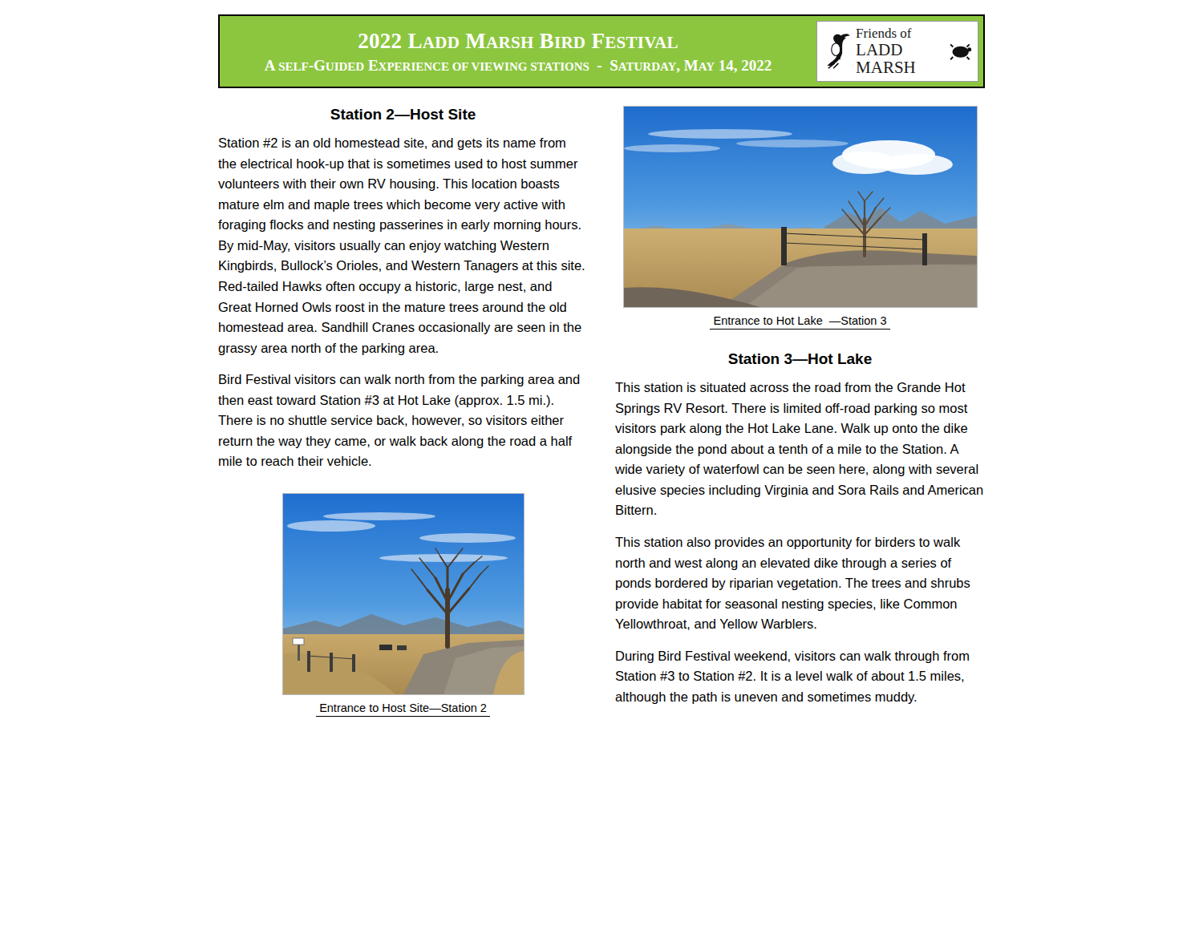2022 LADD MARSH BIRD FESTIVAL
A SELF-GUIDED EXPERIENCE OF VIEWING STATIONS - SATURDAY, MAY 14, 2022
Friends of LADD MARSH
Station 2—Host Site
Station #2 is an old homestead site, and gets its name from the electrical hook-up that is sometimes used to host summer volunteers with their own RV housing. This location boasts mature elm and maple trees which become very active with foraging flocks and nesting passerines in early morning hours. By mid-May, visitors usually can enjoy watching Western Kingbirds, Bullock’s Orioles, and Western Tanagers at this site. Red-tailed Hawks often occupy a historic, large nest, and Great Horned Owls roost in the mature trees around the old homestead area. Sandhill Cranes occasionally are seen in the grassy area north of the parking area.
Bird Festival visitors can walk north from the parking area and then east toward Station #3 at Hot Lake (approx. 1.5 mi.). There is no shuttle service back, however, so visitors either return the way they came, or walk back along the road a half mile to reach their vehicle.
Entrance to Host Site—Station 2
Entrance to Hot Lake —Station 3
Station 3—Hot Lake
This station is situated across the road from the Grande Hot Springs RV Resort. There is limited off-road parking so most visitors park along the Hot Lake Lane. Walk up onto the dike alongside the pond about a tenth of a mile to the Station. A wide variety of waterfowl can be seen here, along with several elusive species including Virginia and Sora Rails and American Bittern.
This station also provides an opportunity for birders to walk north and west along an elevated dike through a series of ponds bordered by riparian vegetation. The trees and shrubs provide habitat for seasonal nesting species, like Common Yellowthroat, and Yellow Warblers.
During Bird Festival weekend, visitors can walk through from Station #3 to Station #2. It is a level walk of about 1.5 miles, although the path is uneven and sometimes muddy.